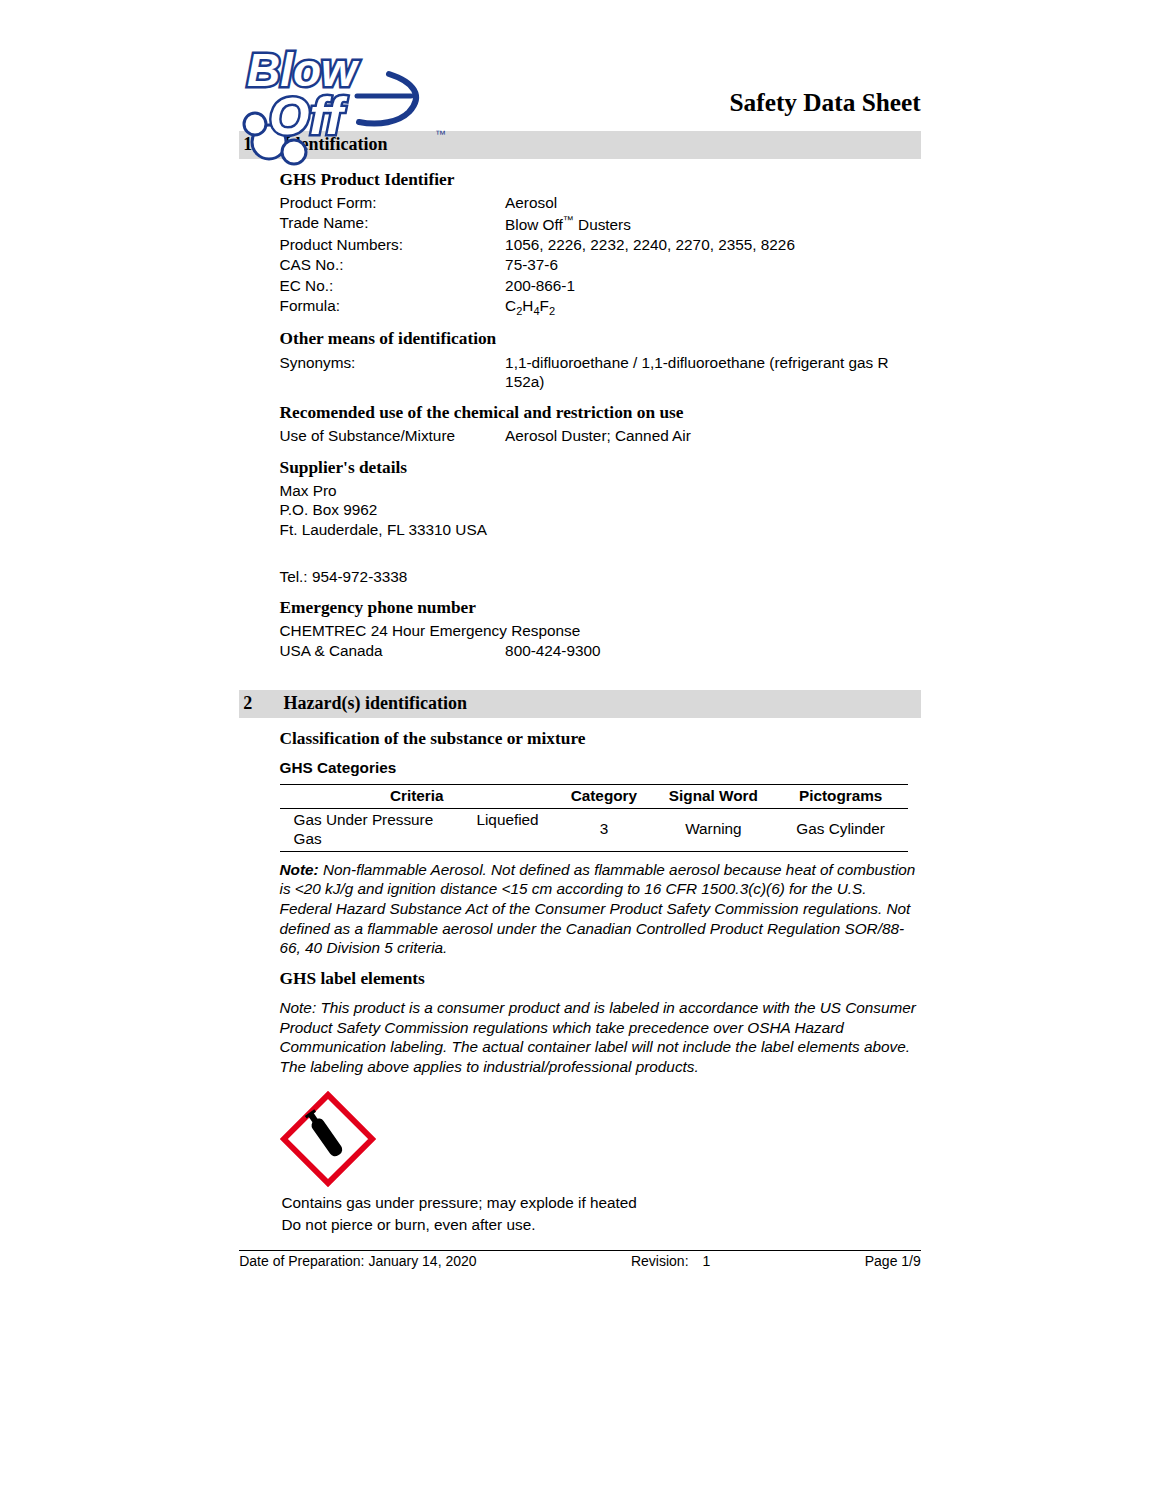Blow Blow Off Off ™
Safety Data Sheet
1 Identification
GHS Product Identifier
| Product Form: | Aerosol |
| Trade Name: | Blow Off ™ Dusters |
| Product Numbers: | 1056, 2226, 2232, 2240, 2270, 2355, 8226 |
| CAS No.: | 75-37-6 |
| EC No.: | 200-866-1 |
| Formula: | C 2 H 4 F 2 |
Other means of identification
| Synonyms: | 1,1-difluoroethane / 1,1-difluoroethane (refrigerant gas R 152a) |
Recomended use of the chemical and restriction on use
| Use of Substance/Mixture | Aerosol Duster; Canned Air |
Supplier's details
Max Pro
P.O. Box 9962
Ft. Lauderdale, FL 33310 USA
Tel.: 954-972-3338
Emergency phone number
CHEMTREC 24 Hour Emergency Response
| USA & Canada | 800-424-9300 |
2 Hazard(s) identification
Classification of the substance or mixture
GHS Categories
| Criteria | Category | Signal Word | Pictograms |
| --- | --- | --- | --- |
| Gas Under Pressure Liquefied Gas | 3 | Warning | Gas Cylinder |
Note: Non-flammable Aerosol. Not defined as flammable aerosol because heat of combustion is <20 kJ/g and ignition distance <15 cm according to 16 CFR 1500.3(c)(6) for the U.S. Federal Hazard Substance Act of the Consumer Product Safety Commission regulations. Not defined as a flammable aerosol under the Canadian Controlled Product Regulation SOR/88-66, 40 Division 5 criteria.
GHS label elements
Note: This product is a consumer product and is labeled in accordance with the US Consumer Product Safety Commission regulations which take precedence over OSHA Hazard Communication labeling. The actual container label will not include the label elements above. The labeling above applies to industrial/professional products.
Contains gas under pressure; may explode if heated
Do not pierce or burn, even after use.
Date of Preparation: January 14, 2020
Revision:1
Page 1/9